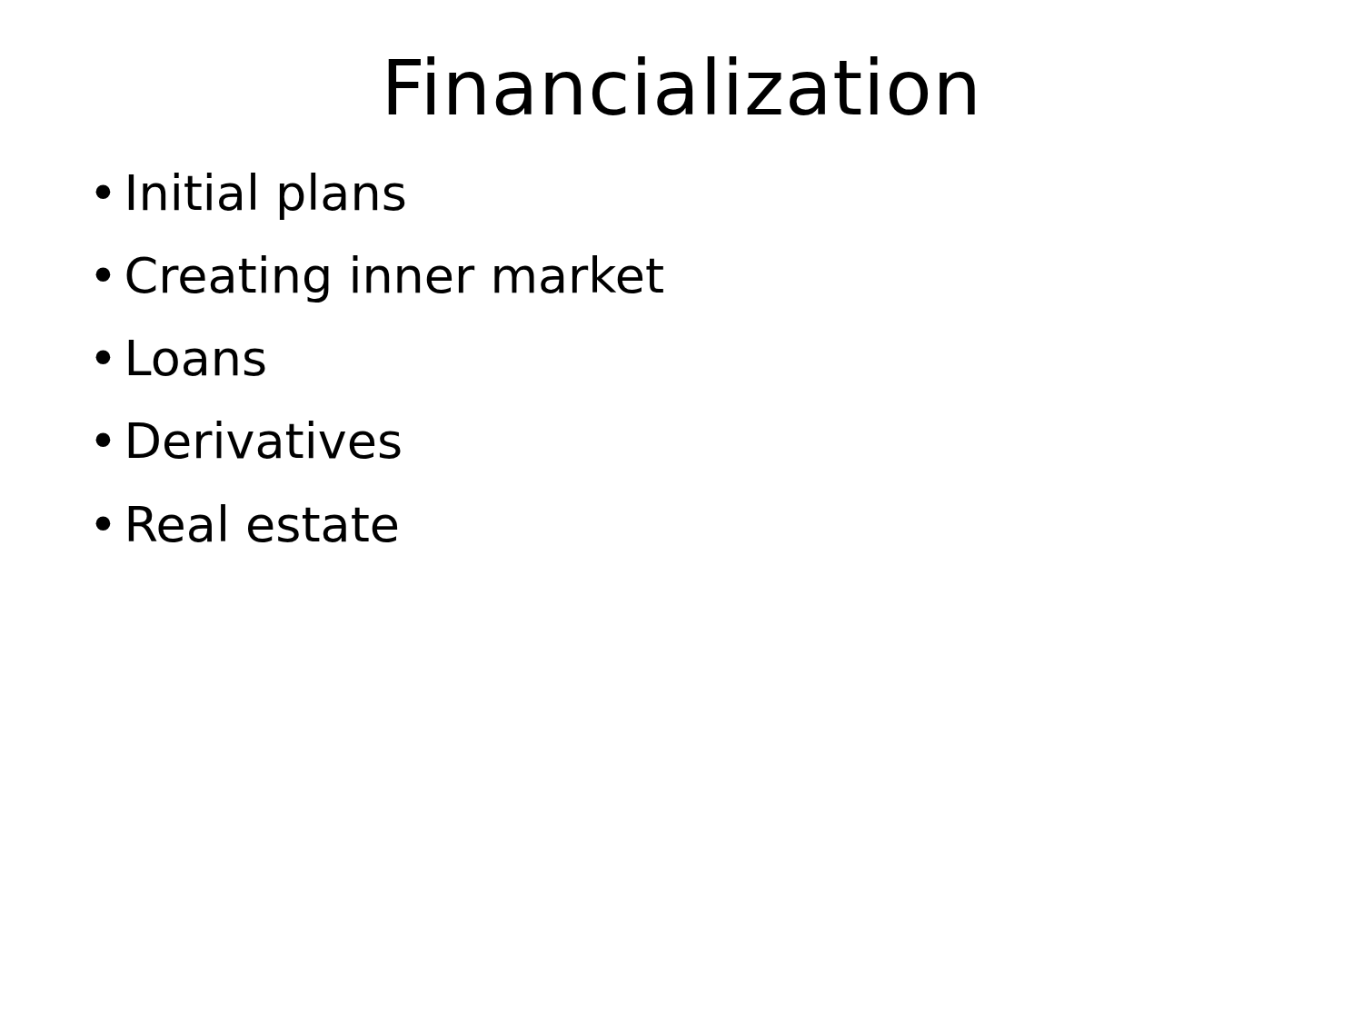Financialization
Initial plans
Creating inner market
Loans
Derivatives
Real estate